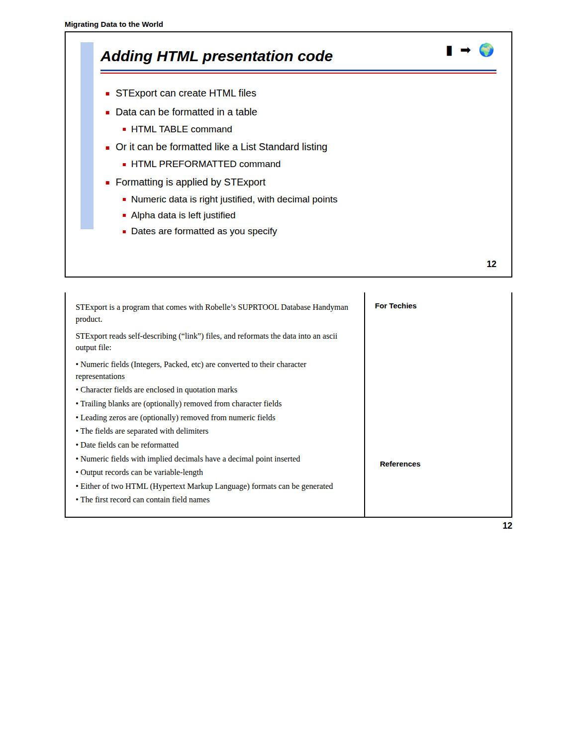Migrating Data to the World
▮ ➡ 🌍
Adding HTML presentation code
STExport can create HTML files
Data can be formatted in a table
HTML TABLE command
Or it can be formatted like a List Standard listing
HTML PREFORMATTED command
Formatting is applied by STExport
Numeric data is right justified, with decimal points
Alpha data is left justified
Dates are formatted as you specify
12
STExport is a program that comes with Robelle’s SUPRTOOL Database Handyman product.
STExport reads self-describing (“link”) files, and reformats the data into an ascii output file:
• Numeric fields (Integers, Packed, etc) are converted to their character representations
• Character fields are enclosed in quotation marks
• Trailing blanks are (optionally) removed from character fields
• Leading zeros are (optionally) removed from numeric fields
• The fields are separated with delimiters
• Date fields can be reformatted
• Numeric fields with implied decimals have a decimal point inserted
• Output records can be variable-length
• Either of two HTML (Hypertext Markup Language) formats can be generated
• The first record can contain field names
For Techies References
12